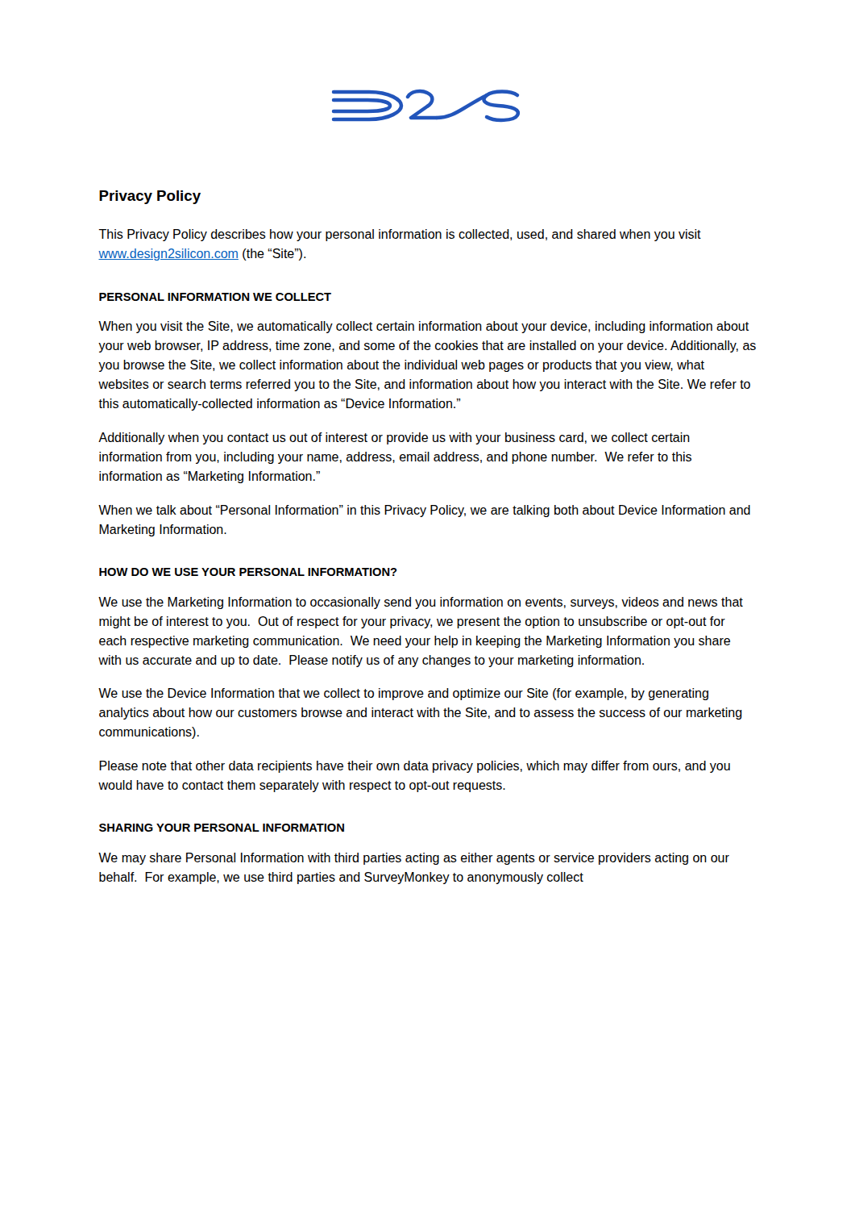Privacy Policy
This Privacy Policy describes how your personal information is collected, used, and shared when you visit www.design2silicon.com (the “Site”).
Personal Information We Collect
When you visit the Site, we automatically collect certain information about your device, including information about your web browser, IP address, time zone, and some of the cookies that are installed on your device. Additionally, as you browse the Site, we collect information about the individual web pages or products that you view, what websites or search terms referred you to the Site, and information about how you interact with the Site. We refer to this automatically-collected information as “Device Information.”
Additionally when you contact us out of interest or provide us with your business card, we collect certain information from you, including your name, address, email address, and phone number. We refer to this information as “Marketing Information.”
When we talk about “Personal Information” in this Privacy Policy, we are talking both about Device Information and Marketing Information.
How Do We Use Your Personal Information?
We use the Marketing Information to occasionally send you information on events, surveys, videos and news that might be of interest to you. Out of respect for your privacy, we present the option to unsubscribe or opt-out for each respective marketing communication. We need your help in keeping the Marketing Information you share with us accurate and up to date. Please notify us of any changes to your marketing information.
We use the Device Information that we collect to improve and optimize our Site (for example, by generating analytics about how our customers browse and interact with the Site, and to assess the success of our marketing communications).
Please note that other data recipients have their own data privacy policies, which may differ from ours, and you would have to contact them separately with respect to opt-out requests.
Sharing Your Personal Information
We may share Personal Information with third parties acting as either agents or service providers acting on our behalf. For example, we use third parties and SurveyMonkey to anonymously collect